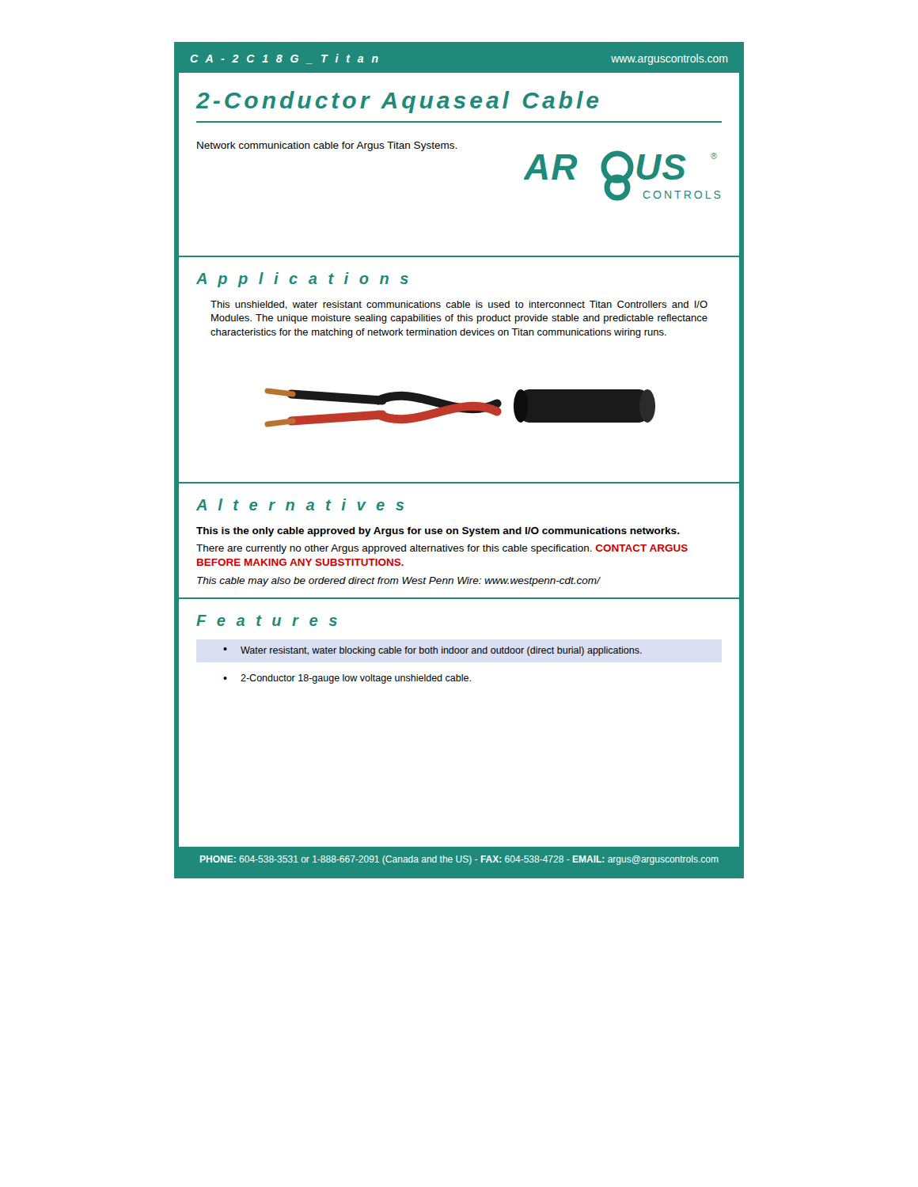C A - 2 C 1 8 G _ T i t a n
www.arguscontrols.com
2-Conductor Aquaseal Cable
Network communication cable for Argus Titan Systems.
AR US ® CONTROLS
A p p l i c a t i o n s
This unshielded, water resistant communications cable is used to interconnect Titan Controllers and I/O Modules. The unique moisture sealing capabilities of this product provide stable and predictable reflectance characteristics for the matching of network termination devices on Titan communications wiring runs.
A l t e r n a t i v e s
This is the only cable approved by Argus for use on System and I/O communications networks.
There are currently no other Argus approved alternatives for this cable specification. CONTACT ARGUS BEFORE MAKING ANY SUBSTITUTIONS.
This cable may also be ordered direct from West Penn Wire: www.westpenn-cdt.com/
F e a t u r e s
Water resistant, water blocking cable for both indoor and outdoor (direct burial) applications.
2-Conductor 18-gauge low voltage unshielded cable.
PHONE: 604-538-3531 or 1-888-667-2091 (Canada and the US) - FAX: 604-538-4728 - EMAIL: argus@arguscontrols.com